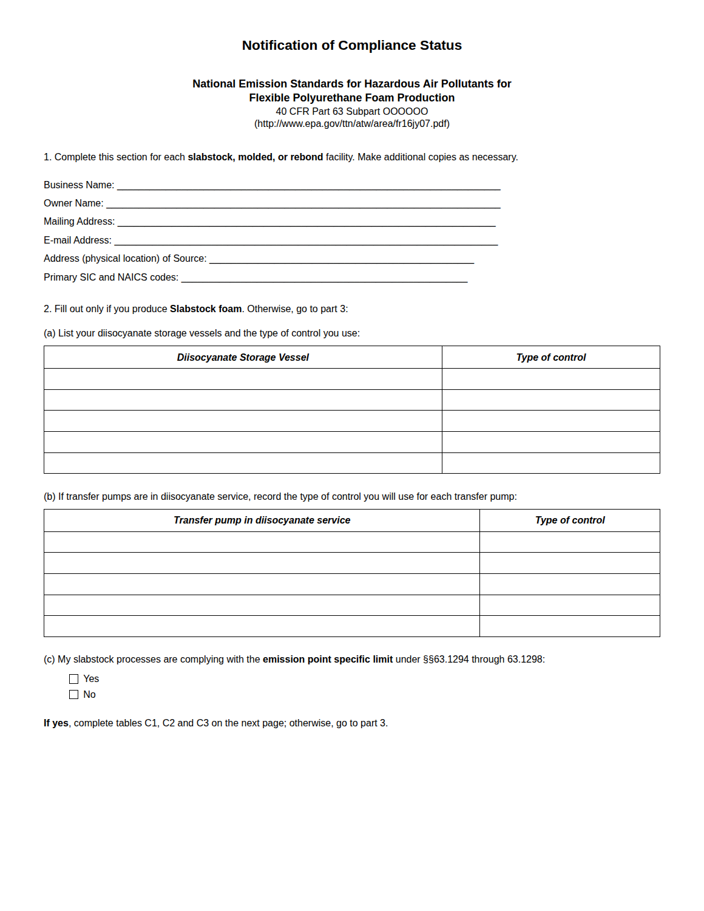Notification of Compliance Status
National Emission Standards for Hazardous Air Pollutants for Flexible Polyurethane Foam Production 40 CFR Part 63 Subpart OOOOOO (http://www.epa.gov/ttn/atw/area/fr16jy07.pdf)
1. Complete this section for each slabstock, molded, or rebond facility. Make additional copies as necessary.
Business Name: _______________________________________________________________________
Owner Name: _________________________________________________________________________
Mailing Address: ______________________________________________________________________
E-mail Address: _______________________________________________________________________
Address (physical location) of Source: _________________________________________________
Primary SIC and NAICS codes: _____________________________________________________
2. Fill out only if you produce Slabstock foam. Otherwise, go to part 3:
(a) List your diisocyanate storage vessels and the type of control you use:
| Diisocyanate Storage Vessel | Type of control |
| --- | --- |
(b) If transfer pumps are in diisocyanate service, record the type of control you will use for each transfer pump:
| Transfer pump in diisocyanate service | Type of control |
| --- | --- |
(c) My slabstock processes are complying with the emission point specific limit under §§63.1294 through 63.1298:
Yes
No
If yes, complete tables C1, C2 and C3 on the next page; otherwise, go to part 3.